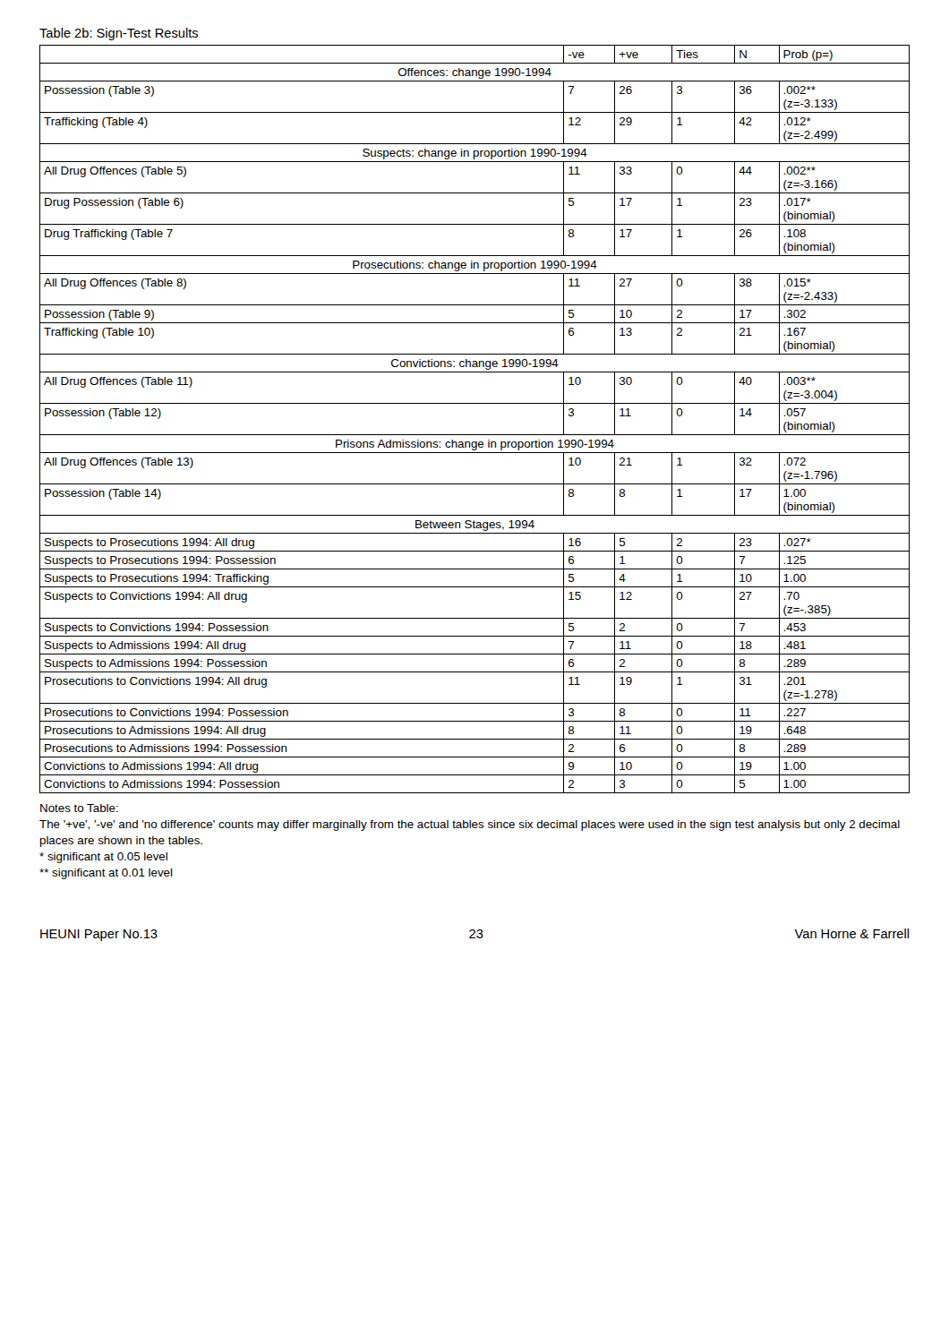Table 2b: Sign-Test Results
| | -ve | +ve | Ties | N | Prob (p=) |
| --- | --- | --- | --- | --- | --- |
| Offences: change 1990-1994 |
| Possession (Table 3) | 7 | 26 | 3 | 36 | .002** (z=-3.133) |
| Trafficking (Table 4) | 12 | 29 | 1 | 42 | .012* (z=-2.499) |
| Suspects: change in proportion 1990-1994 |
| All Drug Offences (Table 5) | 11 | 33 | 0 | 44 | .002** (z=-3.166) |
| Drug Possession (Table 6) | 5 | 17 | 1 | 23 | .017* (binomial) |
| Drug Trafficking (Table 7 | 8 | 17 | 1 | 26 | .108 (binomial) |
| Prosecutions: change in proportion 1990-1994 |
| All Drug Offences (Table 8) | 11 | 27 | 0 | 38 | .015* (z=-2.433) |
| Possession (Table 9) | 5 | 10 | 2 | 17 | .302 |
| Trafficking (Table 10) | 6 | 13 | 2 | 21 | .167 (binomial) |
| Convictions: change 1990-1994 |
| All Drug Offences (Table 11) | 10 | 30 | 0 | 40 | .003** (z=-3.004) |
| Possession (Table 12) | 3 | 11 | 0 | 14 | .057 (binomial) |
| Prisons Admissions: change in proportion 1990-1994 |
| All Drug Offences (Table 13) | 10 | 21 | 1 | 32 | .072 (z=-1.796) |
| Possession (Table 14) | 8 | 8 | 1 | 17 | 1.00 (binomial) |
| Between Stages, 1994 |
| Suspects to Prosecutions 1994: All drug | 16 | 5 | 2 | 23 | .027* |
| Suspects to Prosecutions 1994: Possession | 6 | 1 | 0 | 7 | .125 |
| Suspects to Prosecutions 1994: Trafficking | 5 | 4 | 1 | 10 | 1.00 |
| Suspects to Convictions 1994: All drug | 15 | 12 | 0 | 27 | .70 (z=-.385) |
| Suspects to Convictions 1994: Possession | 5 | 2 | 0 | 7 | .453 |
| Suspects to Admissions 1994: All drug | 7 | 11 | 0 | 18 | .481 |
| Suspects to Admissions 1994: Possession | 6 | 2 | 0 | 8 | .289 |
| Prosecutions to Convictions 1994: All drug | 11 | 19 | 1 | 31 | .201 (z=-1.278) |
| Prosecutions to Convictions 1994: Possession | 3 | 8 | 0 | 11 | .227 |
| Prosecutions to Admissions 1994: All drug | 8 | 11 | 0 | 19 | .648 |
| Prosecutions to Admissions 1994: Possession | 2 | 6 | 0 | 8 | .289 |
| Convictions to Admissions 1994: All drug | 9 | 10 | 0 | 19 | 1.00 |
| Convictions to Admissions 1994: Possession | 2 | 3 | 0 | 5 | 1.00 |
Notes to Table:
The '+ve', '-ve' and 'no difference' counts may differ marginally from the actual tables since six decimal places were used in the sign test analysis but only 2 decimal places are shown in the tables.
* significant at 0.05 level
** significant at 0.01 level
HEUNI Paper No.13
23
Van Horne & Farrell